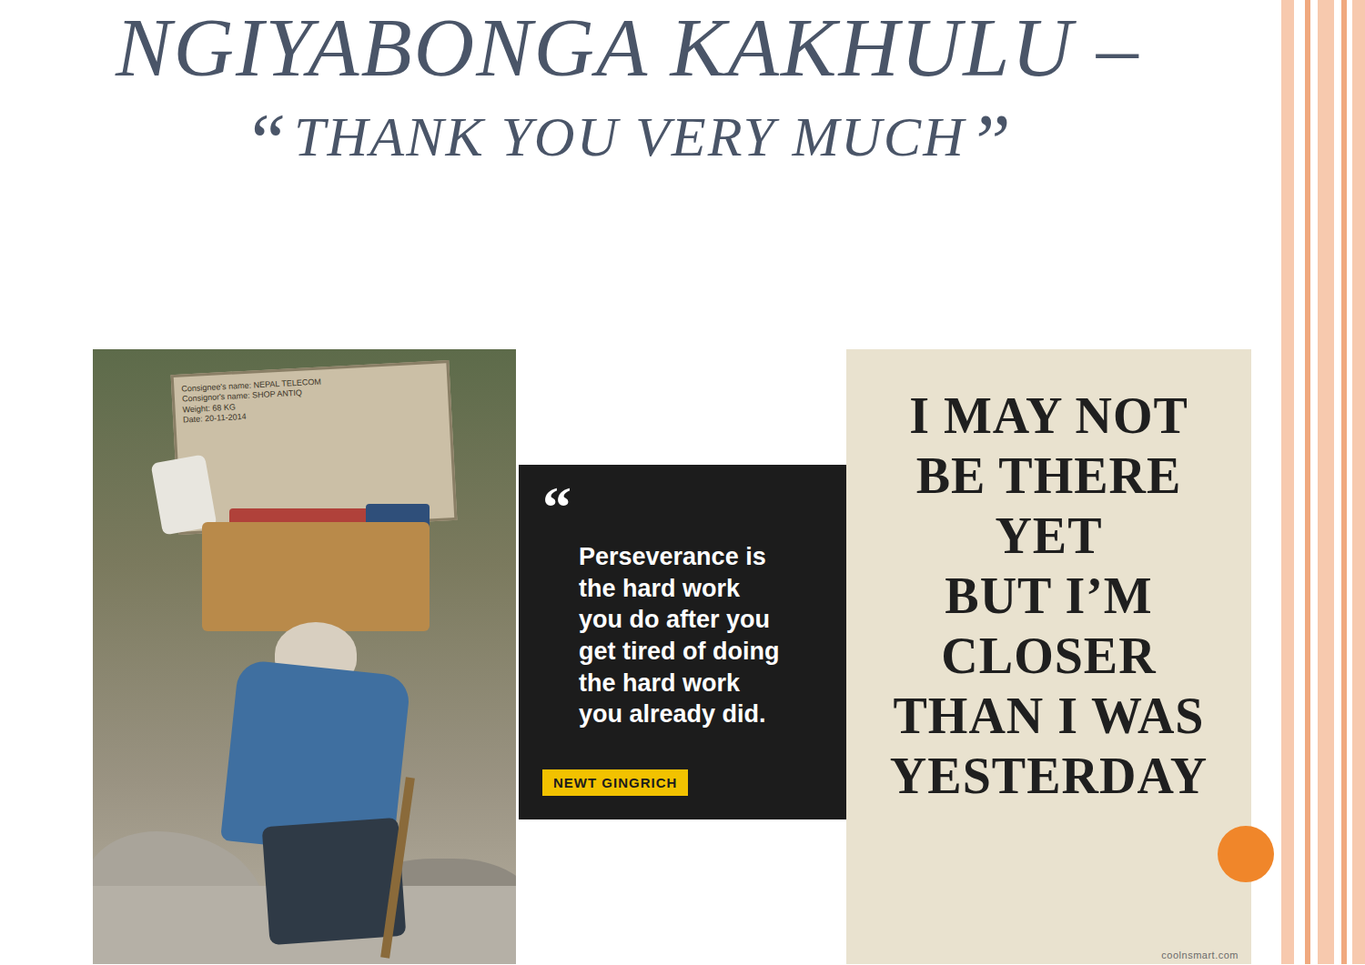NGIYABONGA KAKHULU –
“THANK YOU VERY MUCH”
Consignee's name: NEPAL TELECOM
Consignor's name: SHOP ANTIQ
Weight: 68 KG
Date: 20-11-2014
“
Perseverance is the hard work you do after you get tired of doing the hard work you already did.
NEWT GINGRICH
I MAY NOT
BE THERE YET
BUT I’M CLOSER
THAN I WAS
YESTERDAY
coolnsmart.com